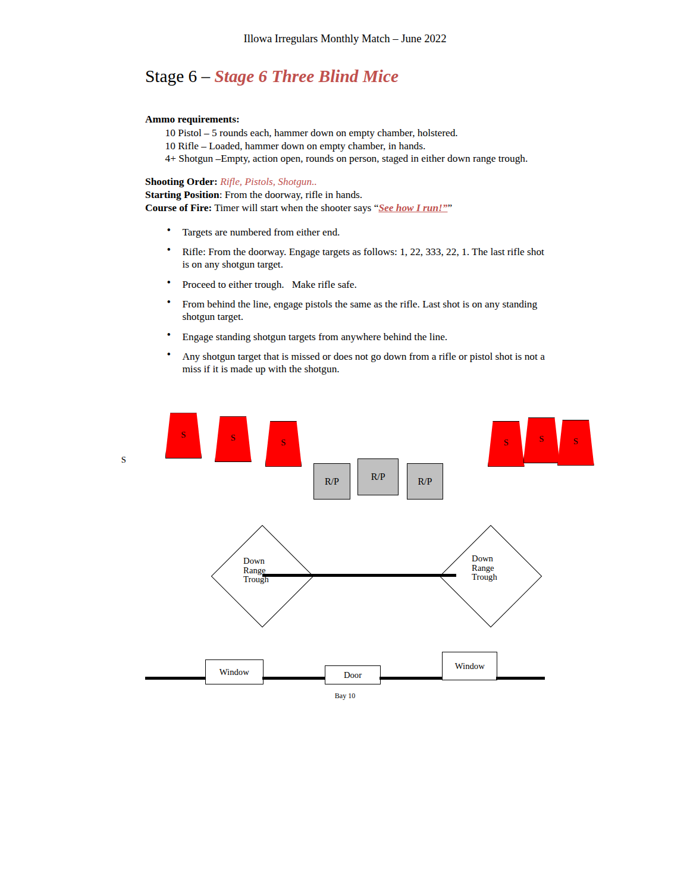Illowa Irregulars Monthly Match – June 2022
Stage 6 – Stage 6 Three Blind Mice
Ammo requirements:
10 Pistol – 5 rounds each, hammer down on empty chamber, holstered.
10 Rifle – Loaded, hammer down on empty chamber, in hands.
4+ Shotgun –Empty, action open, rounds on person, staged in either down range trough.
Shooting Order: Rifle, Pistols, Shotgun..
Starting Position: From the doorway, rifle in hands.
Course of Fire: Timer will start when the shooter says “See how I run!””
Targets are numbered from either end.
Rifle: From the doorway. Engage targets as follows: 1, 22, 333, 22, 1. The last rifle shot is on any shotgun target.
Proceed to either trough. Make rifle safe.
From behind the line, engage pistols the same as the rifle. Last shot is on any standing shotgun target.
Engage standing shotgun targets from anywhere behind the line.
Any shotgun target that is missed or does not go down from a rifle or pistol shot is not a miss if it is made up with the shotgun.
S
S
S
S
S
S
S
R/P
R/P
R/P
Down Range Trough
Down Range Trough
Window
Door
Window
Bay 10